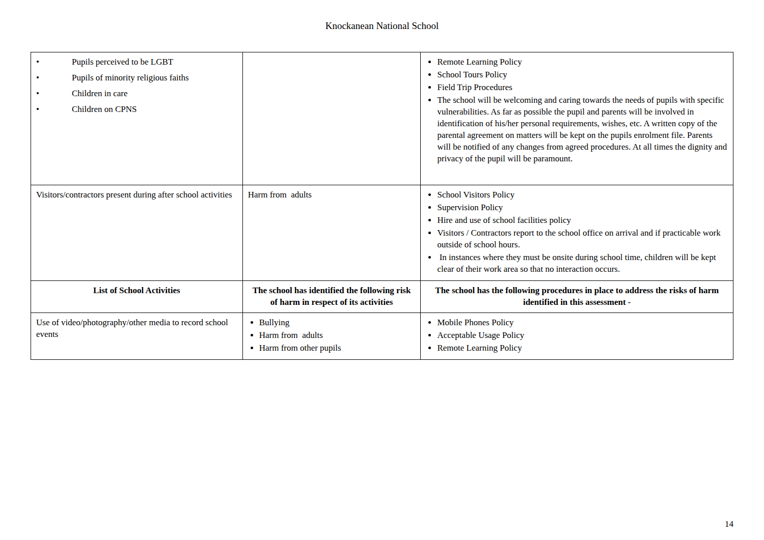Knockanean National School
| Pupils perceived to be LGBT Pupils of minority religious faiths Children in care Children on CPNS | | Remote Learning Policy School Tours Policy Field Trip Procedures The school will be welcoming and caring towards the needs of pupils with specific vulnerabilities. As far as possible the pupil and parents will be involved in identification of his/her personal requirements, wishes, etc. A written copy of the parental agreement on matters will be kept on the pupils enrolment file. Parents will be notified of any changes from agreed procedures. At all times the dignity and privacy of the pupil will be paramount. |
| Visitors/contractors present during after school activities | Harm from adults | School Visitors Policy Supervision Policy Hire and use of school facilities policy Visitors / Contractors report to the school office on arrival and if practicable work outside of school hours. In instances where they must be onsite during school time, children will be kept clear of their work area so that no interaction occurs. |
| List of School Activities | The school has identified the following risk of harm in respect of its activities | The school has the following procedures in place to address the risks of harm identified in this assessment - |
| Use of video/photography/other media to record school events | Bullying Harm from adults Harm from other pupils | Mobile Phones Policy Acceptable Usage Policy Remote Learning Policy |
14